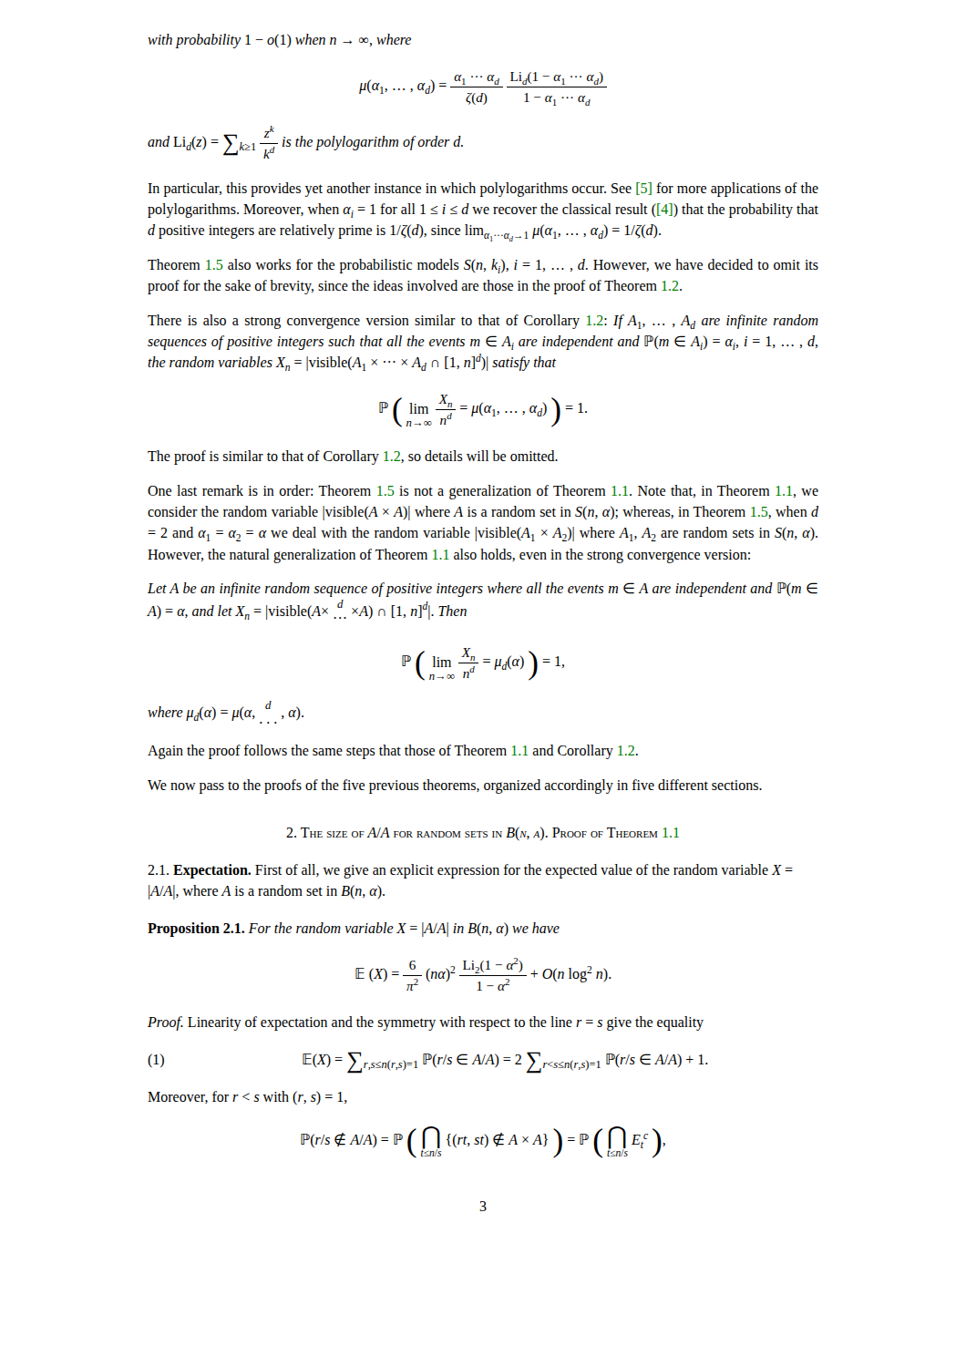with probability 1 − o(1) when n → ∞, where
μ(α1, … , αd) = α1 ··· αd ζ(d) Lid(1 − α1 ··· αd) 1 − α1 ··· αd
and Lid(z) = ∑k≥1 zk kd is the polylogarithm of order d.
In particular, this provides yet another instance in which polylogarithms occur. See [5] for more applications of the polylogarithms. Moreover, when αi = 1 for all 1 ≤ i ≤ d we recover the classical result ([4]) that the probability that d positive integers are relatively prime is 1/ζ(d), since limα1···αd→1 μ(α1, … , αd) = 1/ζ(d).
Theorem 1.5 also works for the probabilistic models S(n, ki), i = 1, … , d. However, we have decided to omit its proof for the sake of brevity, since the ideas involved are those in the proof of Theorem 1.2.
There is also a strong convergence version similar to that of Corollary 1.2: If A1, … , Ad are infinite random sequences of positive integers such that all the events m ∈ Ai are independent and ℙ(m ∈ Ai) = αi, i = 1, … , d, the random variables Xn = |visible(A1 × ··· × Ad ∩ [1, n]d)| satisfy that
ℙ ( lim n→∞ Xn nd = μ(α1, … , αd) ) = 1.
The proof is similar to that of Corollary 1.2, so details will be omitted.
One last remark is in order: Theorem 1.5 is not a generalization of Theorem 1.1. Note that, in Theorem 1.1, we consider the random variable |visible(A × A)| where A is a random set in S(n, α); whereas, in Theorem 1.5, when d = 2 and α1 = α2 = α we deal with the random variable |visible(A1 × A2)| where A1, A2 are random sets in S(n, α). However, the natural generalization of Theorem 1.1 also holds, even in the strong convergence version:
Let A be an infinite random sequence of positive integers where all the events m ∈ A are independent and ℙ(m ∈ A) = α, and let Xn = |visible(A× d··· ×A) ∩ [1, n]d|. Then
ℙ ( lim n→∞ Xn nd = μd(α) ) = 1,
where μd(α) = μ(α, d. . . , α).
Again the proof follows the same steps that those of Theorem 1.1 and Corollary 1.2.
We now pass to the proofs of the five previous theorems, organized accordingly in five different sections.
2. The size of A/A for random sets in B(n, α). Proof of Theorem 1.1
2.1. Expectation.
First of all, we give an explicit expression for the expected value of the random variable X = |A/A|, where A is a random set in B(n, α).
Proposition 2.1. For the random variable X = |A/A| in B(n, α) we have
𝔼 (X) = 6 π2 (nα)2 Li2(1 − α2) 1 − α2 + O(n log2 n).
Proof. Linearity of expectation and the symmetry with respect to the line r = s give the equality
(1)
𝔼(X) = ∑r,s≤n(r,s)=1 ℙ(r/s ∈ A/A) = 2 ∑r<s≤n(r,s)=1 ℙ(r/s ∈ A/A) + 1.
Moreover, for r < s with (r, s) = 1,
ℙ(r/s ∉ A/A) = ℙ ( ⋂t≤n/s {(rt, st) ∉ A × A} ) = ℙ ( ⋂t≤n/s Etc ),
3